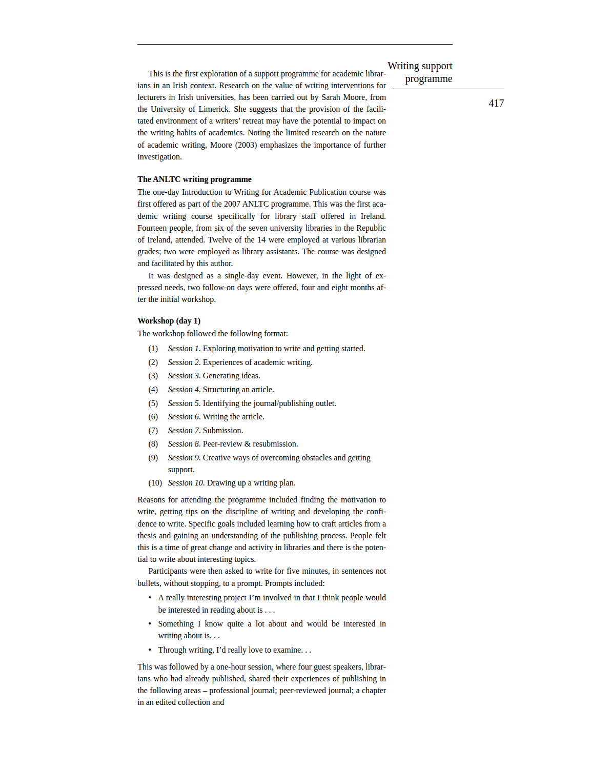Writing support
programme
417
This is the first exploration of a support programme for academic librarians in an Irish context. Research on the value of writing interventions for lecturers in Irish universities, has been carried out by Sarah Moore, from the University of Limerick. She suggests that the provision of the facilitated environment of a writers’ retreat may have the potential to impact on the writing habits of academics. Noting the limited research on the nature of academic writing, Moore (2003) emphasizes the importance of further investigation.
The ANLTC writing programme
The one-day Introduction to Writing for Academic Publication course was first offered as part of the 2007 ANLTC programme. This was the first academic writing course specifically for library staff offered in Ireland. Fourteen people, from six of the seven university libraries in the Republic of Ireland, attended. Twelve of the 14 were employed at various librarian grades; two were employed as library assistants. The course was designed and facilitated by this author.
It was designed as a single-day event. However, in the light of expressed needs, two follow-on days were offered, four and eight months after the initial workshop.
Workshop (day 1)
The workshop followed the following format:
(1) Session 1. Exploring motivation to write and getting started.
(2) Session 2. Experiences of academic writing.
(3) Session 3. Generating ideas.
(4) Session 4. Structuring an article.
(5) Session 5. Identifying the journal/publishing outlet.
(6) Session 6. Writing the article.
(7) Session 7. Submission.
(8) Session 8. Peer-review & resubmission.
(9) Session 9. Creative ways of overcoming obstacles and getting support.
(10) Session 10. Drawing up a writing plan.
Reasons for attending the programme included finding the motivation to write, getting tips on the discipline of writing and developing the confidence to write. Specific goals included learning how to craft articles from a thesis and gaining an understanding of the publishing process. People felt this is a time of great change and activity in libraries and there is the potential to write about interesting topics.
Participants were then asked to write for five minutes, in sentences not bullets, without stopping, to a prompt. Prompts included:
•A really interesting project I’m involved in that I think people would be interested in reading about is . . .
•Something I know quite a lot about and would be interested in writing about is. . .
•Through writing, I’d really love to examine. . .
This was followed by a one-hour session, where four guest speakers, librarians who had already published, shared their experiences of publishing in the following areas – professional journal; peer-reviewed journal; a chapter in an edited collection and